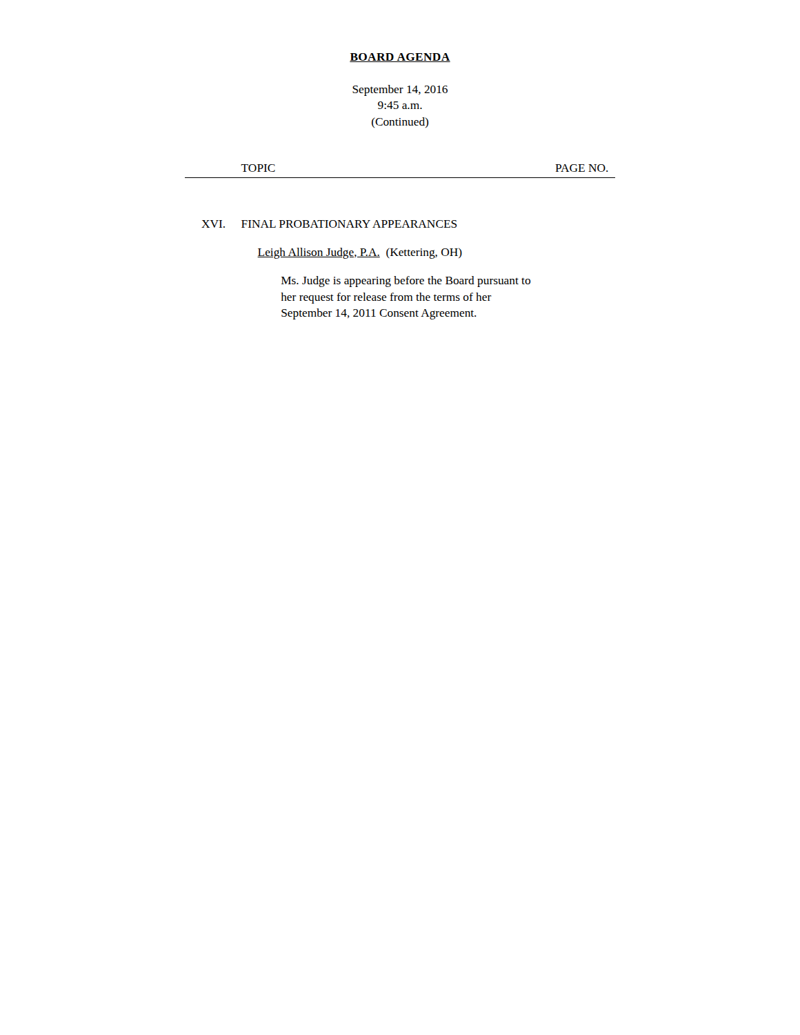BOARD AGENDA
September 14, 2016
9:45 a.m.
(Continued)
TOPIC
PAGE NO.
XVI.
FINAL PROBATIONARY APPEARANCES
Leigh Allison Judge, P.A. (Kettering, OH)
Ms. Judge is appearing before the Board pursuant to her request for release from the terms of her September 14, 2011 Consent Agreement.